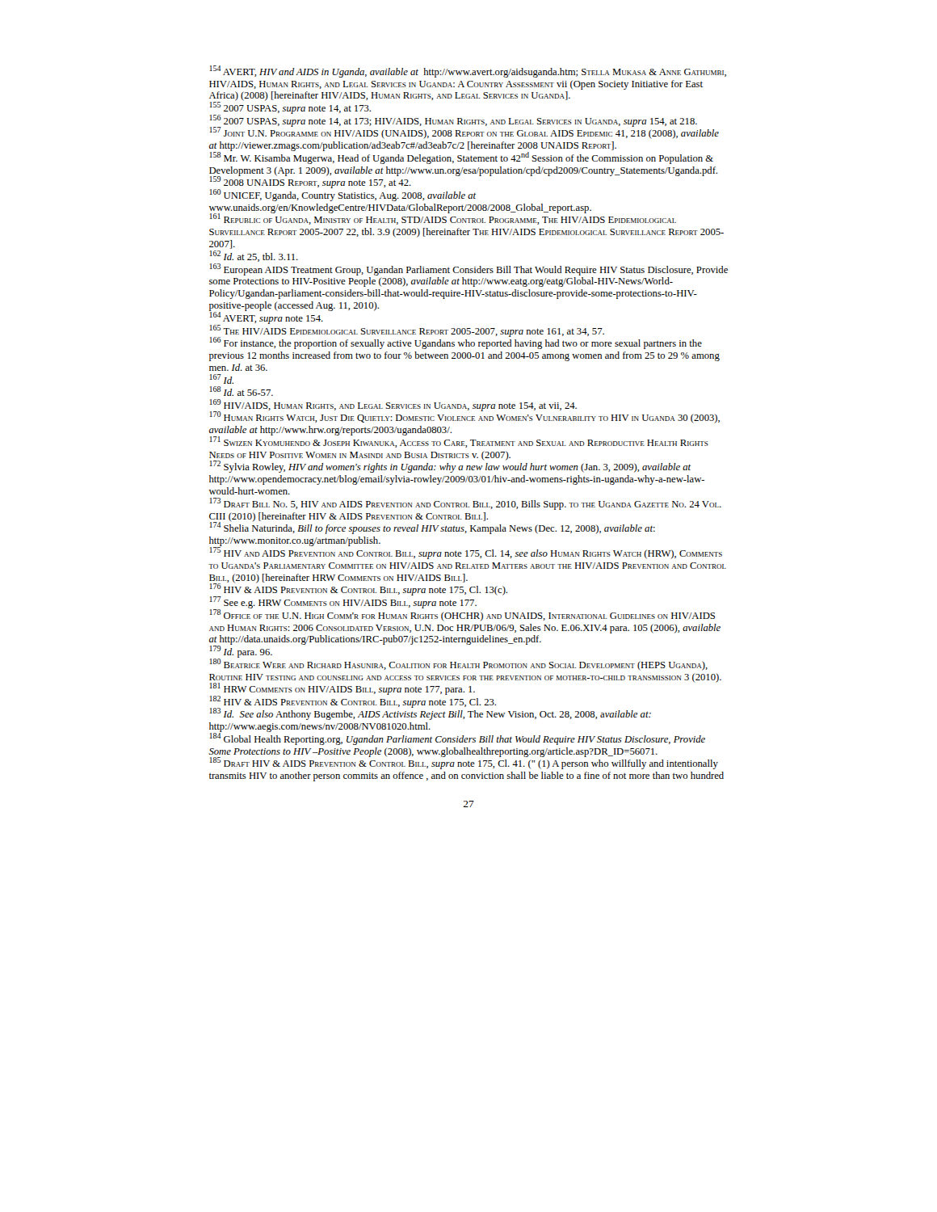154 AVERT, HIV and AIDS in Uganda, available at http://www.avert.org/aidsuganda.htm; Stella Mukasa & Anne Gathumbi, HIV/AIDS, Human Rights, and Legal Services in Uganda: A Country Assessment vii (Open Society Initiative for East Africa) (2008) [hereinafter HIV/AIDS, Human Rights, and Legal Services in Uganda].
155 2007 USPAS, supra note 14, at 173.
156 2007 USPAS, supra note 14, at 173; HIV/AIDS, Human Rights, and Legal Services in Uganda, supra 154, at 218.
157 Joint U.N. Programme on HIV/AIDS (UNAIDS), 2008 Report on the Global AIDS Epidemic 41, 218 (2008), available at http://viewer.zmags.com/publication/ad3eab7c#/ad3eab7c/2 [hereinafter 2008 UNAIDS Report].
158 Mr. W. Kisamba Mugerwa, Head of Uganda Delegation, Statement to 42nd Session of the Commission on Population & Development 3 (Apr. 1 2009), available at http://www.un.org/esa/population/cpd/cpd2009/Country_Statements/Uganda.pdf.
159 2008 UNAIDS Report, supra note 157, at 42.
160 UNICEF, Uganda, Country Statistics, Aug. 2008, available at www.unaids.org/en/KnowledgeCentre/HIVData/GlobalReport/2008/2008_Global_report.asp.
161 Republic of Uganda, Ministry of Health, STD/AIDS Control Programme, The HIV/AIDS Epidemiological Surveillance Report 2005-2007 22, tbl. 3.9 (2009) [hereinafter The HIV/AIDS Epidemiological Surveillance Report 2005-2007].
162 Id. at 25, tbl. 3.11.
163 European AIDS Treatment Group, Ugandan Parliament Considers Bill That Would Require HIV Status Disclosure, Provide some Protections to HIV-Positive People (2008), available at http://www.eatg.org/eatg/Global-HIV-News/World-Policy/Ugandan-parliament-considers-bill-that-would-require-HIV-status-disclosure-provide-some-protections-to-HIV-positive-people (accessed Aug. 11, 2010).
164 AVERT, supra note 154.
165 The HIV/AIDS Epidemiological Surveillance Report 2005-2007, supra note 161, at 34, 57.
166 For instance, the proportion of sexually active Ugandans who reported having had two or more sexual partners in the previous 12 months increased from two to four % between 2000-01 and 2004-05 among women and from 25 to 29 % among men. Id. at 36.
167 Id.
168 Id. at 56-57.
169 HIV/AIDS, Human Rights, and Legal Services in Uganda, supra note 154, at vii, 24.
170 Human Rights Watch, Just Die Quietly: Domestic Violence and Women's Vulnerability to HIV in Uganda 30 (2003), available at http://www.hrw.org/reports/2003/uganda0803/.
171 Swizen Kyomuhendo & Joseph Kiwanuka, Access to Care, Treatment and Sexual and Reproductive Health Rights Needs of HIV Positive Women in Masindi and Busia Districts v. (2007).
172 Sylvia Rowley, HIV and women's rights in Uganda: why a new law would hurt women (Jan. 3, 2009), available at http://www.opendemocracy.net/blog/email/sylvia-rowley/2009/03/01/hiv-and-womens-rights-in-uganda-why-a-new-law-would-hurt-women.
173 Draft Bill No. 5, HIV and AIDS Prevention and Control Bill, 2010, Bills Supp. to the Uganda Gazette No. 24 Vol. CIII (2010) [hereinafter HIV & AIDS Prevention & Control Bill].
174 Shelia Naturinda, Bill to force spouses to reveal HIV status, Kampala News (Dec. 12, 2008), available at: http://www.monitor.co.ug/artman/publish.
175 HIV and AIDS Prevention and Control Bill, supra note 175, Cl. 14, see also Human Rights Watch (HRW), Comments to Uganda's Parliamentary Committee on HIV/AIDS and Related Matters about the HIV/AIDS Prevention and Control Bill, (2010) [hereinafter HRW Comments on HIV/AIDS Bill].
176 HIV & AIDS Prevention & Control Bill, supra note 175, Cl. 13(c).
177 See e.g. HRW Comments on HIV/AIDS Bill, supra note 177.
178 Office of the U.N. High Comm'r for Human Rights (OHCHR) and UNAIDS, International Guidelines on HIV/AIDS and Human Rights: 2006 Consolidated Version, U.N. Doc HR/PUB/06/9, Sales No. E.06.XIV.4 para. 105 (2006), available at http://data.unaids.org/Publications/IRC-pub07/jc1252-internguidelines_en.pdf.
179 Id. para. 96.
180 Beatrice Were and Richard Hasunira, Coalition for Health Promotion and Social Development (HEPS Uganda), Routine HIV testing and counseling and access to services for the prevention of mother-to-child transmission 3 (2010).
181 HRW Comments on HIV/AIDS Bill, supra note 177, para. 1.
182 HIV & AIDS Prevention & Control Bill, supra note 175, Cl. 23.
183 Id. See also Anthony Bugembe, AIDS Activists Reject Bill, The New Vision, Oct. 28, 2008, available at: http://www.aegis.com/news/nv/2008/NV081020.html.
184 Global Health Reporting.org, Ugandan Parliament Considers Bill that Would Require HIV Status Disclosure, Provide Some Protections to HIV –Positive People (2008), www.globalhealthreporting.org/article.asp?DR_ID=56071.
185 Draft HIV & AIDS Prevention & Control Bill, supra note 175, Cl. 41. (" (1) A person who willfully and intentionally transmits HIV to another person commits an offence , and on conviction shall be liable to a fine of not more than two hundred
27